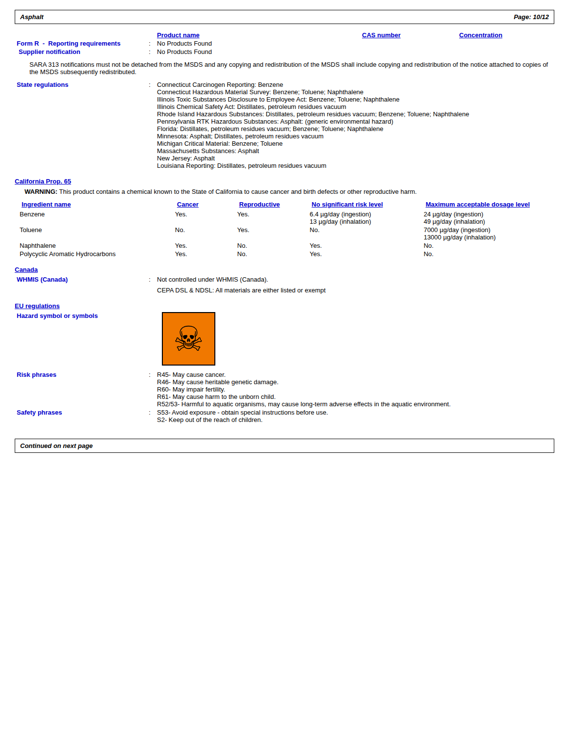Asphalt Page: 10/12
| | | Product name | CAS number | Concentration |
| Form R - Reporting requirements | : | No Products Found | | |
| Supplier notification | : | No Products Found | | |
SARA 313 notifications must not be detached from the MSDS and any copying and redistribution of the MSDS shall include copying and redistribution of the notice attached to copies of the MSDS subsequently redistributed.
| State regulations | : | Connecticut Carcinogen Reporting: Benzene Connecticut Hazardous Material Survey: Benzene; Toluene; Naphthalene Illinois Toxic Substances Disclosure to Employee Act: Benzene; Toluene; Naphthalene Illinois Chemical Safety Act: Distillates, petroleum residues vacuum Rhode Island Hazardous Substances: Distillates, petroleum residues vacuum; Benzene; Toluene; Naphthalene Pennsylvania RTK Hazardous Substances: Asphalt: (generic environmental hazard) Florida: Distillates, petroleum residues vacuum; Benzene; Toluene; Naphthalene Minnesota: Asphalt; Distillates, petroleum residues vacuum Michigan Critical Material: Benzene; Toluene Massachusetts Substances: Asphalt New Jersey: Asphalt Louisiana Reporting: Distillates, petroleum residues vacuum |
California Prop. 65
WARNING: This product contains a chemical known to the State of California to cause cancer and birth defects or other reproductive harm.
| Ingredient name | Cancer | Reproductive | No significant risk level | Maximum acceptable dosage level |
| --- | --- | --- | --- | --- |
| Benzene | Yes. | Yes. | 6.4 µg/day (ingestion) 13 µg/day (inhalation) | 24 µg/day (ingestion) 49 µg/day (inhalation) |
| Toluene | No. | Yes. | No. | 7000 µg/day (ingestion) 13000 µg/day (inhalation) |
| Naphthalene | Yes. | No. | Yes. | No. |
| Polycyclic Aromatic Hydrocarbons | Yes. | No. | Yes. | No. |
Canada
| WHMIS (Canada) | : | Not controlled under WHMIS (Canada). |
| | | CEPA DSL & NDSL: All materials are either listed or exempt |
EU regulations
| Hazard symbol or symbols | | ☠ |
| Risk phrases | : | R45- May cause cancer. R46- May cause heritable genetic damage. R60- May impair fertility. R61- May cause harm to the unborn child. R52/53- Harmful to aquatic organisms, may cause long-term adverse effects in the aquatic environment. |
| Safety phrases | : | S53- Avoid exposure - obtain special instructions before use. S2- Keep out of the reach of children. |
Continued on next page